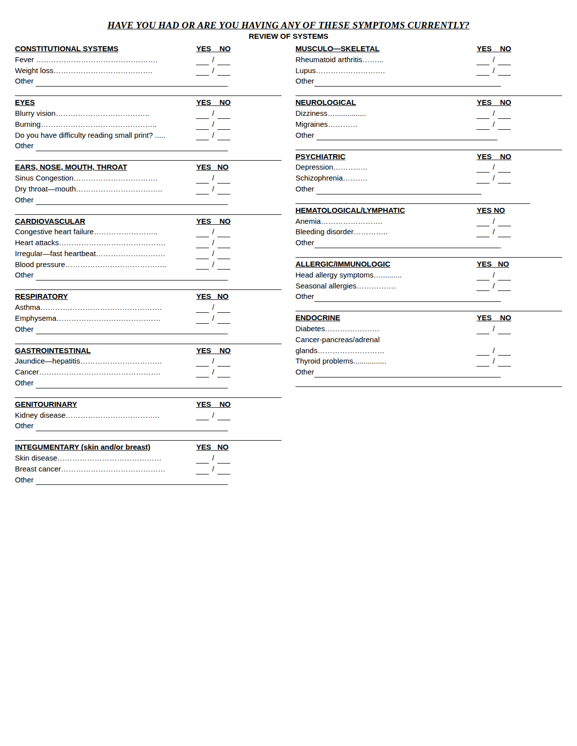HAVE YOU HAD OR ARE YOU HAVING ANY OF THESE SYMPTOMS CURRENTLY?
REVIEW OF SYSTEMS
| CONSTITUTIONAL SYSTEMS | YES NO |
| Fever …………………………………………. | / |
| Weight loss…………………………………. | / |
| Other |
| EYES | YES NO |
| Blurry vision……………………………….. | / |
| Burning……………………………………….. | / |
| Do you have difficulty reading small print? ..... | / |
| Other |
| EARS, NOSE, MOUTH, THROAT | YES NO |
| Sinus Congestion……………………………. | / |
| Dry throat—mouth…………………………….. | / |
| Other |
| CARDIOVASCULAR | YES NO |
| Congestive heart failure…………………….. | / |
| Heart attacks……………………………………. | / |
| Irregular—fast heartbeat………………………. | / |
| Blood pressure………………………………….. | / |
| Other |
| RESPIRATORY | YES NO |
| Asthma…………………………………………. | / |
| Emphysema…………………………………… | / |
| Other |
| GASTROINTESTINAL | YES NO |
| Jaundice—hepatitis…………………………… | / |
| Cancer…………………………………………. | / |
| Other |
| GENITOURINARY | YES NO |
| Kidney disease……………………………….. | / |
| Other |
| INTEGUMENTARY (skin and/or breast) | YES NO |
| Skin disease…………………………………… | / |
| Breast cancer…………………………………… | / |
| Other |
| MUSCULO—SKELETAL | YES NO |
| Rheumatoid arthritis……... | / |
| Lupus………………………. | / |
| Other |
| NEUROLOGICAL | YES NO |
| Dizziness…............... | / |
| Migraines………… | / |
| Other |
| PSYCHIATRIC | YES NO |
| Depression………….. | / |
| Schizophrenia………. | / |
| Other |
| HEMATOLOGICAL/LYMPHATIC | YES NO |
| Anemia……………………. | / |
| Bleeding disorder………….. | / |
| Other |
| ALLERGIC/IMMUNOLOGIC | YES NO |
| Head allergy symptoms….......... | / |
| Seasonal allergies……………. | / |
| Other |
| ENDOCRINE | YES NO |
| Diabetes…………………. | / |
| Cancer-pancreas/adrenal | |
| glands……………………… | / |
| Thyroid problems................ | / |
| Other |